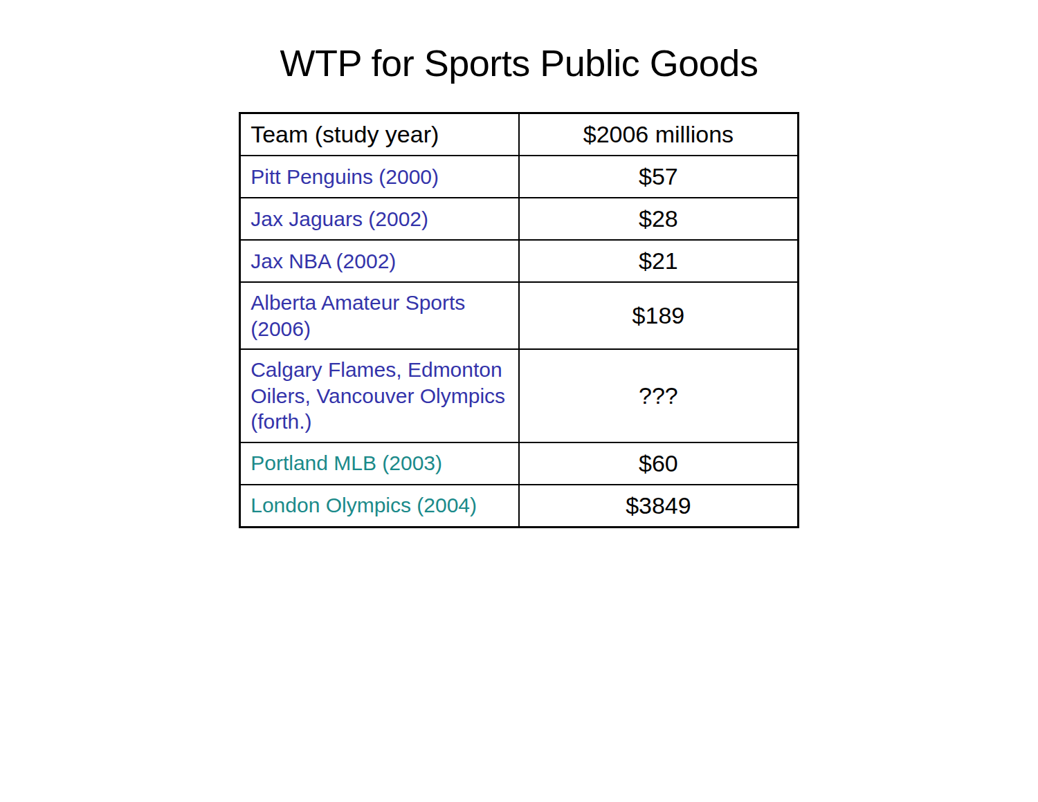WTP for Sports Public Goods
| Team (study year) | $2006 millions |
| --- | --- |
| Pitt Penguins (2000) | $57 |
| Jax Jaguars (2002) | $28 |
| Jax NBA (2002) | $21 |
| Alberta Amateur Sports (2006) | $189 |
| Calgary Flames, Edmonton Oilers, Vancouver Olympics (forth.) | ??? |
| Portland MLB (2003) | $60 |
| London Olympics (2004) | $3849 |